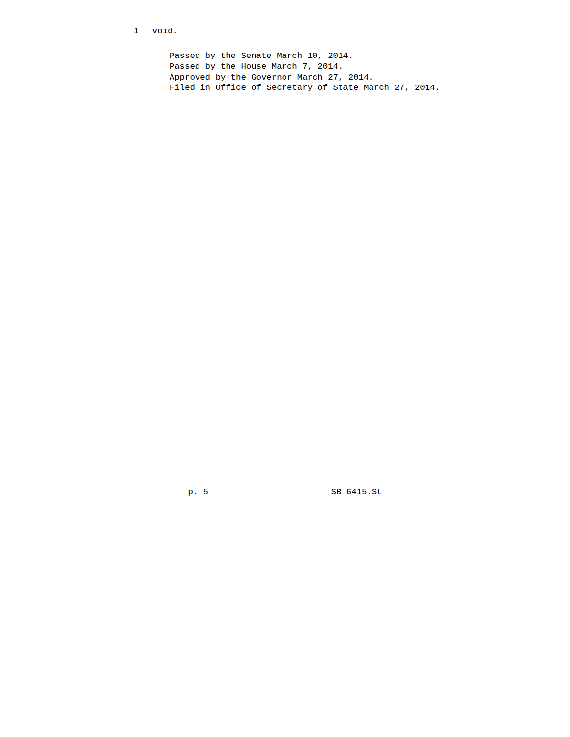1 void.
Passed by the Senate March 10, 2014.
Passed by the House March 7, 2014.
Approved by the Governor March 27, 2014.
Filed in Office of Secretary of State March 27, 2014.
p. 5 SB 6415.SL